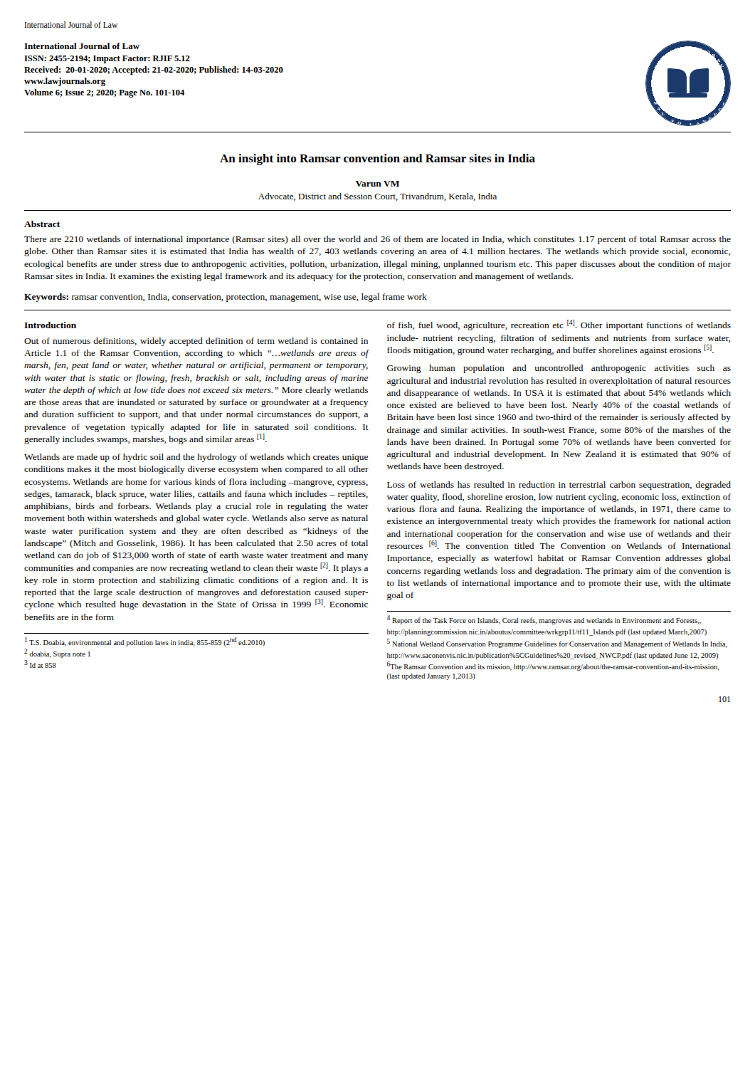International Journal of Law
International Journal of Law
ISSN: 2455-2194; Impact Factor: RJIF 5.12
Received: 20-01-2020; Accepted: 21-02-2020; Published: 14-03-2020
www.lawjournals.org
Volume 6; Issue 2; 2020; Page No. 101-104
I N T E R N A T I O N A L J O U R N A L O F L A W
An insight into Ramsar convention and Ramsar sites in India
Varun VM
Advocate, District and Session Court, Trivandrum, Kerala, India
Abstract
There are 2210 wetlands of international importance (Ramsar sites) all over the world and 26 of them are located in India, which constitutes 1.17 percent of total Ramsar across the globe. Other than Ramsar sites it is estimated that India has wealth of 27, 403 wetlands covering an area of 4.1 million hectares. The wetlands which provide social, economic, ecological benefits are under stress due to anthropogenic activities, pollution, urbanization, illegal mining, unplanned tourism etc. This paper discusses about the condition of major Ramsar sites in India. It examines the existing legal framework and its adequacy for the protection, conservation and management of wetlands.
Keywords: ramsar convention, India, conservation, protection, management, wise use, legal frame work
Introduction
Out of numerous definitions, widely accepted definition of term wetland is contained in Article 1.1 of the Ramsar Convention, according to which “…wetlands are areas of marsh, fen, peat land or water, whether natural or artificial, permanent or temporary, with water that is static or flowing, fresh, brackish or salt, including areas of marine water the depth of which at low tide does not exceed six meters.” More clearly wetlands are those areas that are inundated or saturated by surface or groundwater at a frequency and duration sufficient to support, and that under normal circumstances do support, a prevalence of vegetation typically adapted for life in saturated soil conditions. It generally includes swamps, marshes, bogs and similar areas [1].
Wetlands are made up of hydric soil and the hydrology of wetlands which creates unique conditions makes it the most biologically diverse ecosystem when compared to all other ecosystems. Wetlands are home for various kinds of flora including –mangrove, cypress, sedges, tamarack, black spruce, water lilies, cattails and fauna which includes – reptiles, amphibians, birds and forbears. Wetlands play a crucial role in regulating the water movement both within watersheds and global water cycle. Wetlands also serve as natural waste water purification system and they are often described as “kidneys of the landscape” (Mitch and Gosselink, 1986). It has been calculated that 2.50 acres of total wetland can do job of $123,000 worth of state of earth waste water treatment and many communities and companies are now recreating wetland to clean their waste [2]. It plays a key role in storm protection and stabilizing climatic conditions of a region and. It is reported that the large scale destruction of mangroves and deforestation caused super-cyclone which resulted huge devastation in the State of Orissa in 1999 [3]. Economic benefits are in the form
1 T.S. Doabia, environmental and pollution laws in india, 855-859 (2nd ed.2010)
2 doabia, Supra note 1
3 Id at 858
of fish, fuel wood, agriculture, recreation etc [4]. Other important functions of wetlands include- nutrient recycling, filtration of sediments and nutrients from surface water, floods mitigation, ground water recharging, and buffer shorelines against erosions [5].
Growing human population and uncontrolled anthropogenic activities such as agricultural and industrial revolution has resulted in overexploitation of natural resources and disappearance of wetlands. In USA it is estimated that about 54% wetlands which once existed are believed to have been lost. Nearly 40% of the coastal wetlands of Britain have been lost since 1960 and two-third of the remainder is seriously affected by drainage and similar activities. In south-west France, some 80% of the marshes of the lands have been drained. In Portugal some 70% of wetlands have been converted for agricultural and industrial development. In New Zealand it is estimated that 90% of wetlands have been destroyed.
Loss of wetlands has resulted in reduction in terrestrial carbon sequestration, degraded water quality, flood, shoreline erosion, low nutrient cycling, economic loss, extinction of various flora and fauna. Realizing the importance of wetlands, in 1971, there came to existence an intergovernmental treaty which provides the framework for national action and international cooperation for the conservation and wise use of wetlands and their resources [6]. The convention titled The Convention on Wetlands of International Importance, especially as waterfowl habitat or Ramsar Convention addresses global concerns regarding wetlands loss and degradation. The primary aim of the convention is to list wetlands of international importance and to promote their use, with the ultimate goal of
4 Report of the Task Force on Islands, Coral reefs, mangroves and wetlands in Environment and Forests,,
http://planningcommission.nic.in/aboutus/committee/wrkgrp11/tf11_Islands.pdf (last updated March,2007)
5 National Wetland Conservation Programme Guidelines for Conservation and Management of Wetlands In India,
http://www.saconenvis.nic.in/publication%5CGuidelines%20_revised_NWCP.pdf (last updated June 12, 2009)
6The Ramsar Convention and its mission, http://www.ramsar.org/about/the-ramsar-convention-and-its-mission, (last updated January 1,2013)
101